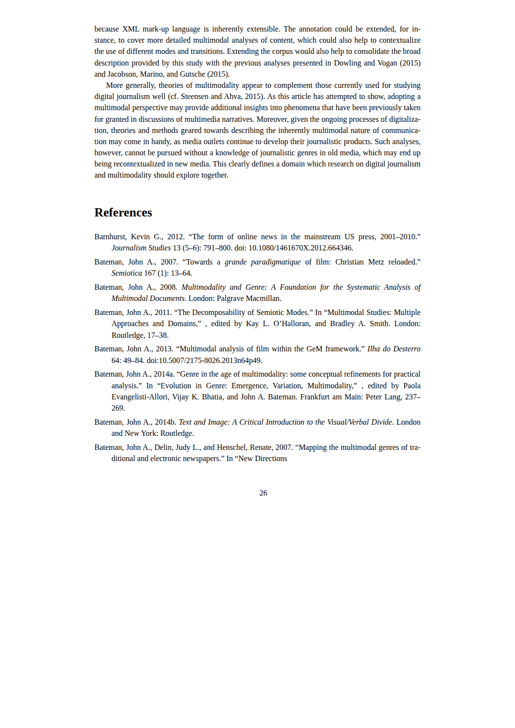because XML mark-up language is inherently extensible. The annotation could be extended, for instance, to cover more detailed multimodal analyses of content, which could also help to contextualize the use of different modes and transitions. Extending the corpus would also help to consolidate the broad description provided by this study with the previous analyses presented in Dowling and Vogan (2015) and Jacobson, Marino, and Gutsche (2015).
More generally, theories of multimodality appear to complement those currently used for studying digital journalism well (cf. Steensen and Ahva, 2015). As this article has attempted to show, adopting a multimodal perspective may provide additional insights into phenomena that have been previously taken for granted in discussions of multimedia narratives. Moreover, given the ongoing processes of digitalization, theories and methods geared towards describing the inherently multimodal nature of communication may come in handy, as media outlets continue to develop their journalistic products. Such analyses, however, cannot be pursued without a knowledge of journalistic genres in old media, which may end up being recontextualized in new media. This clearly defines a domain which research on digital journalism and multimodality should explore together.
References
Barnhurst, Kevin G., 2012. “The form of online news in the mainstream US press, 2001–2010.” Journalism Studies 13 (5–6): 791–800. doi: 10.1080/1461670X.2012.664346.
Bateman, John A., 2007. “Towards a grande paradigmatique of film: Christian Metz reloaded.” Semiotica 167 (1): 13–64.
Bateman, John A., 2008. Multimodality and Genre: A Foundation for the Systematic Analysis of Multimodal Documents. London: Palgrave Macmillan.
Bateman, John A., 2011. “The Decomposability of Semiotic Modes.” In “Multimodal Studies: Multiple Approaches and Domains,” , edited by Kay L. O’Halloran, and Bradley A. Smith. London: Routledge, 17–38.
Bateman, John A., 2013. “Multimodal analysis of film within the GeM framework.” Ilha do Desterro 64: 49–84. doi:10.5007/2175-8026.2013n64p49.
Bateman, John A., 2014a. “Genre in the age of multimodality: some conceptual refinements for practical analysis.” In “Evolution in Genre: Emergence, Variation, Multimodality,” , edited by Paola Evangelisti-Allori, Vijay K. Bhatia, and John A. Bateman. Frankfurt am Main: Peter Lang, 237–269.
Bateman, John A., 2014b. Text and Image: A Critical Introduction to the Visual/Verbal Divide. London and New York: Routledge.
Bateman, John A., Delin, Judy L., and Henschel, Renate, 2007. “Mapping the multimodal genres of traditional and electronic newspapers.” In “New Directions
26